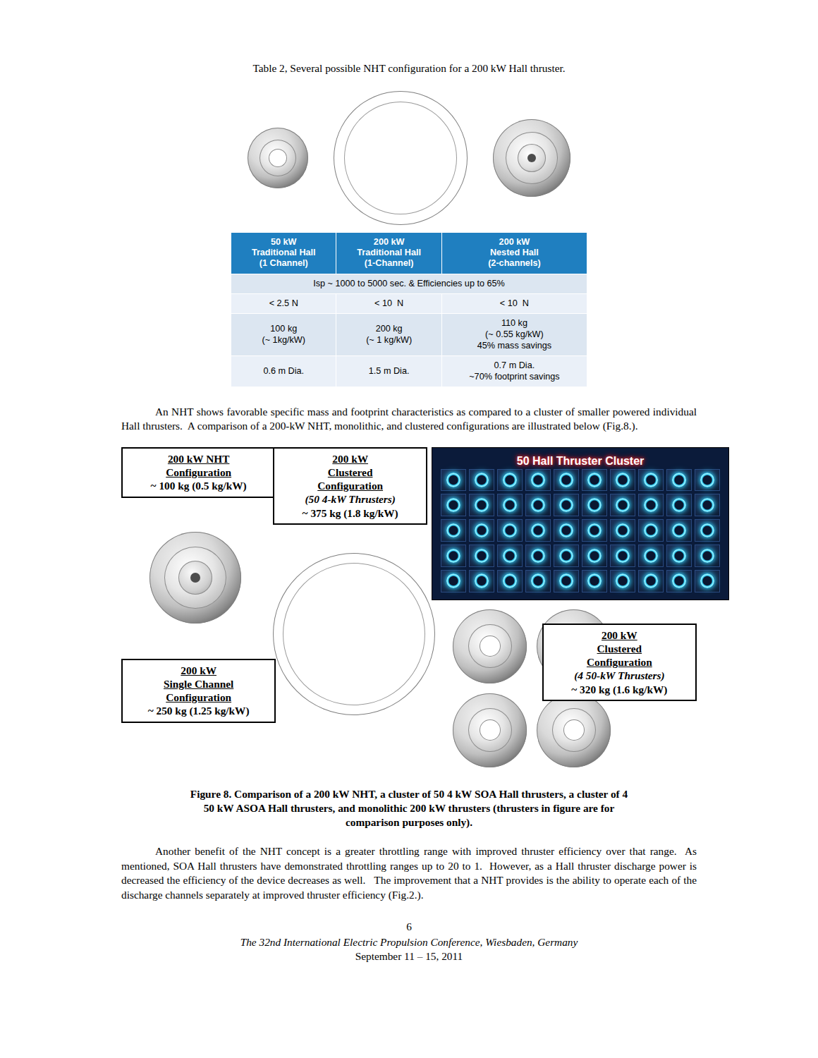Table 2, Several possible NHT configuration for a 200 kW Hall thruster.
| 50 kW Traditional Hall (1 Channel) | 200 kW Traditional Hall (1-Channel) | 200 kW Nested Hall (2-channels) |
| --- | --- | --- |
| Isp ~ 1000 to 5000 sec. & Efficiencies up to 65% |
| < 2.5 N | < 10 N | < 10 N |
| 100 kg (~ 1kg/kW) | 200 kg (~ 1 kg/kW) | 110 kg (~ 0.55 kg/kW) 45% mass savings |
| 0.6 m Dia. | 1.5 m Dia. | 0.7 m Dia. ~70% footprint savings |
An NHT shows favorable specific mass and footprint characteristics as compared to a cluster of smaller powered individual Hall thrusters. A comparison of a 200-kW NHT, monolithic, and clustered configurations are illustrated below (Fig.8.).
200 kW NHT Configuration ~ 100 kg (0.5 kg/kW)
200 kW Clustered Configuration (50 4-kW Thrusters) ~ 375 kg (1.8 kg/kW)
50 Hall Thruster Cluster
200 kW Clustered Configuration (4 50-kW Thrusters) ~ 320 kg (1.6 kg/kW)
200 kW Single Channel Configuration ~ 250 kg (1.25 kg/kW)
Figure 8. Comparison of a 200 kW NHT, a cluster of 50 4 kW SOA Hall thrusters, a cluster of 4 50 kW ASOA Hall thrusters, and monolithic 200 kW thrusters (thrusters in figure are for comparison purposes only).
Another benefit of the NHT concept is a greater throttling range with improved thruster efficiency over that range. As mentioned, SOA Hall thrusters have demonstrated throttling ranges up to 20 to 1. However, as a Hall thruster discharge power is decreased the efficiency of the device decreases as well. The improvement that a NHT provides is the ability to operate each of the discharge channels separately at improved thruster efficiency (Fig.2.).
6
The 32nd International Electric Propulsion Conference, Wiesbaden, Germany
September 11 – 15, 2011